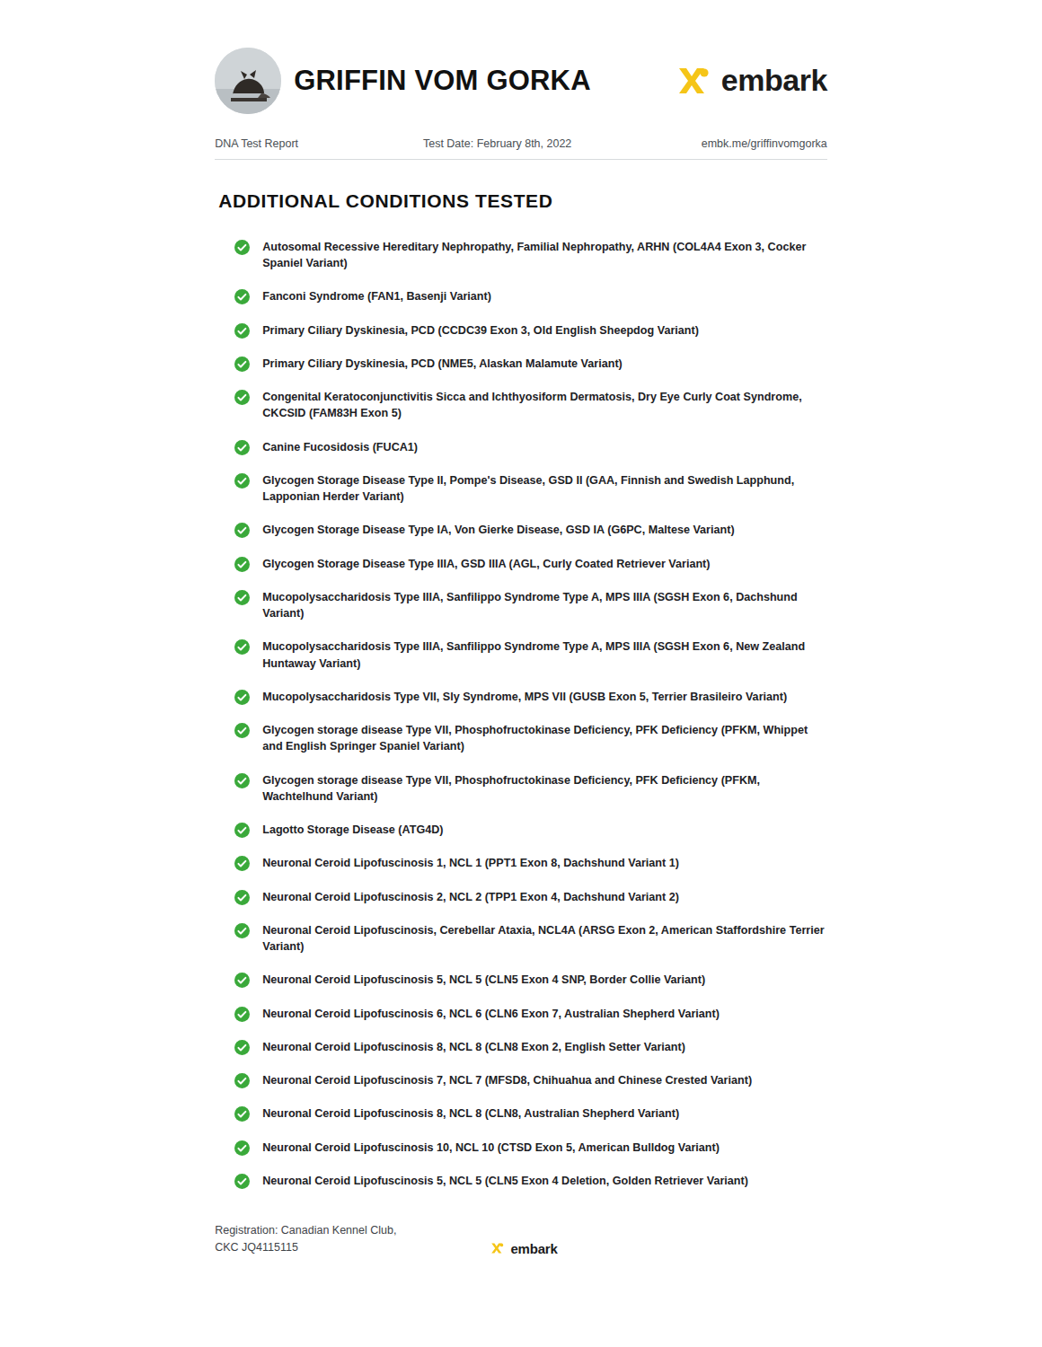GRIFFIN VOM GORKA
embark
DNA Test Report
Test Date: February 8th, 2022
embk.me/griffinvomgorka
ADDITIONAL CONDITIONS TESTED
Autosomal Recessive Hereditary Nephropathy, Familial Nephropathy, ARHN (COL4A4 Exon 3, Cocker Spaniel Variant)
Fanconi Syndrome (FAN1, Basenji Variant)
Primary Ciliary Dyskinesia, PCD (CCDC39 Exon 3, Old English Sheepdog Variant)
Primary Ciliary Dyskinesia, PCD (NME5, Alaskan Malamute Variant)
Congenital Keratoconjunctivitis Sicca and Ichthyosiform Dermatosis, Dry Eye Curly Coat Syndrome, CKCSID (FAM83H Exon 5)
Canine Fucosidosis (FUCA1)
Glycogen Storage Disease Type II, Pompe's Disease, GSD II (GAA, Finnish and Swedish Lapphund, Lapponian Herder Variant)
Glycogen Storage Disease Type IA, Von Gierke Disease, GSD IA (G6PC, Maltese Variant)
Glycogen Storage Disease Type IIIA, GSD IIIA (AGL, Curly Coated Retriever Variant)
Mucopolysaccharidosis Type IIIA, Sanfilippo Syndrome Type A, MPS IIIA (SGSH Exon 6, Dachshund Variant)
Mucopolysaccharidosis Type IIIA, Sanfilippo Syndrome Type A, MPS IIIA (SGSH Exon 6, New Zealand Huntaway Variant)
Mucopolysaccharidosis Type VII, Sly Syndrome, MPS VII (GUSB Exon 5, Terrier Brasileiro Variant)
Glycogen storage disease Type VII, Phosphofructokinase Deficiency, PFK Deficiency (PFKM, Whippet and English Springer Spaniel Variant)
Glycogen storage disease Type VII, Phosphofructokinase Deficiency, PFK Deficiency (PFKM, Wachtelhund Variant)
Lagotto Storage Disease (ATG4D)
Neuronal Ceroid Lipofuscinosis 1, NCL 1 (PPT1 Exon 8, Dachshund Variant 1)
Neuronal Ceroid Lipofuscinosis 2, NCL 2 (TPP1 Exon 4, Dachshund Variant 2)
Neuronal Ceroid Lipofuscinosis, Cerebellar Ataxia, NCL4A (ARSG Exon 2, American Staffordshire Terrier Variant)
Neuronal Ceroid Lipofuscinosis 5, NCL 5 (CLN5 Exon 4 SNP, Border Collie Variant)
Neuronal Ceroid Lipofuscinosis 6, NCL 6 (CLN6 Exon 7, Australian Shepherd Variant)
Neuronal Ceroid Lipofuscinosis 8, NCL 8 (CLN8 Exon 2, English Setter Variant)
Neuronal Ceroid Lipofuscinosis 7, NCL 7 (MFSD8, Chihuahua and Chinese Crested Variant)
Neuronal Ceroid Lipofuscinosis 8, NCL 8 (CLN8, Australian Shepherd Variant)
Neuronal Ceroid Lipofuscinosis 10, NCL 10 (CTSD Exon 5, American Bulldog Variant)
Neuronal Ceroid Lipofuscinosis 5, NCL 5 (CLN5 Exon 4 Deletion, Golden Retriever Variant)
Registration: Canadian Kennel Club,
CKC JQ4115115
embark